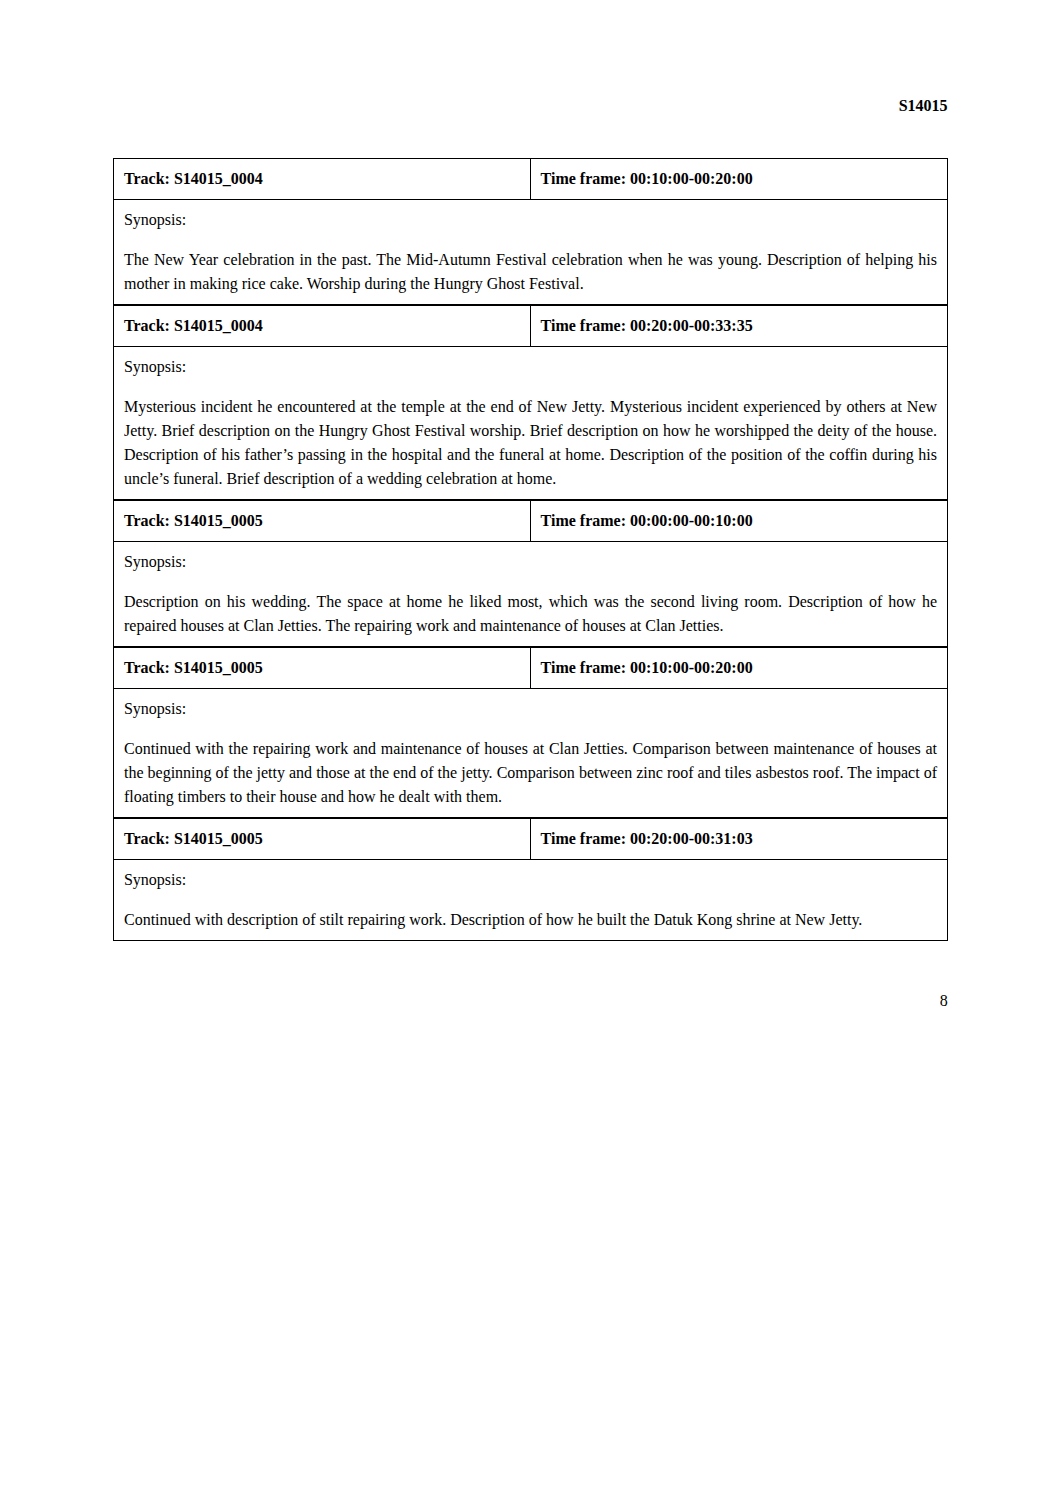S14015
| Track: S14015_0004 | Time frame: 00:10:00-00:20:00 |
| Synopsis: The New Year celebration in the past. The Mid-Autumn Festival celebration when he was young. Description of helping his mother in making rice cake. Worship during the Hungry Ghost Festival. |
| Track: S14015_0004 | Time frame: 00:20:00-00:33:35 |
| Synopsis: Mysterious incident he encountered at the temple at the end of New Jetty. Mysterious incident experienced by others at New Jetty. Brief description on the Hungry Ghost Festival worship. Brief description on how he worshipped the deity of the house. Description of his father’s passing in the hospital and the funeral at home. Description of the position of the coffin during his uncle’s funeral. Brief description of a wedding celebration at home. |
| Track: S14015_0005 | Time frame: 00:00:00-00:10:00 |
| Synopsis: Description on his wedding. The space at home he liked most, which was the second living room. Description of how he repaired houses at Clan Jetties. The repairing work and maintenance of houses at Clan Jetties. |
| Track: S14015_0005 | Time frame: 00:10:00-00:20:00 |
| Synopsis: Continued with the repairing work and maintenance of houses at Clan Jetties. Comparison between maintenance of houses at the beginning of the jetty and those at the end of the jetty. Comparison between zinc roof and tiles asbestos roof. The impact of floating timbers to their house and how he dealt with them. |
| Track: S14015_0005 | Time frame: 00:20:00-00:31:03 |
| Synopsis: Continued with description of stilt repairing work. Description of how he built the Datuk Kong shrine at New Jetty. |
8